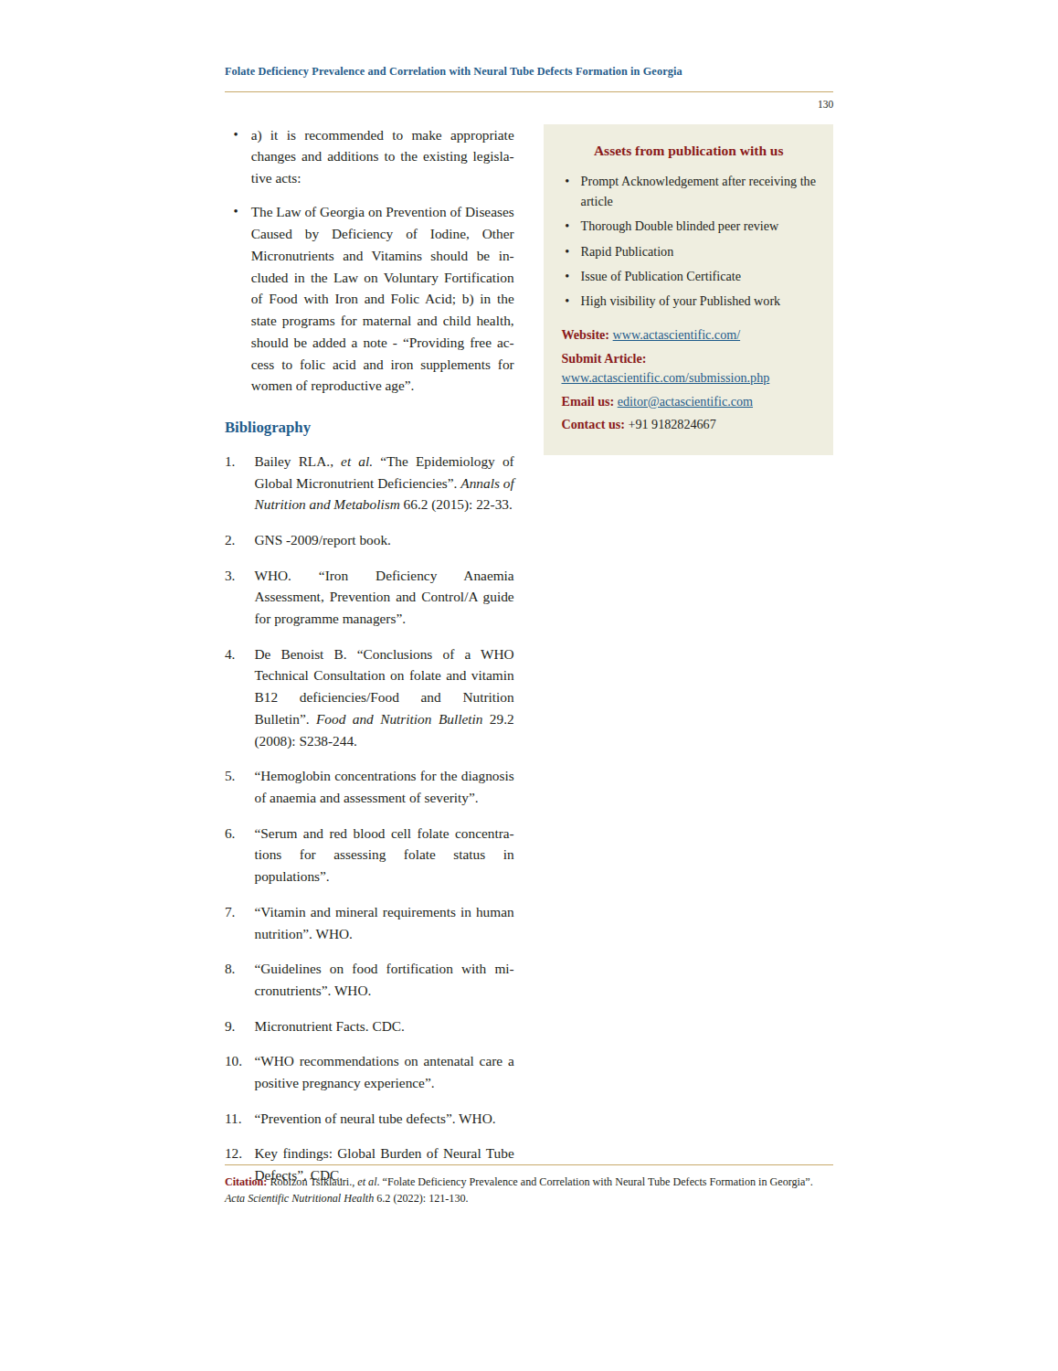Folate Deficiency Prevalence and Correlation with Neural Tube Defects Formation in Georgia
130
a) it is recommended to make appropriate changes and additions to the existing legislative acts:
The Law of Georgia on Prevention of Diseases Caused by Deficiency of Iodine, Other Micronutrients and Vitamins should be included in the Law on Voluntary Fortification of Food with Iron and Folic Acid; b) in the state programs for maternal and child health, should be added a note - “Providing free access to folic acid and iron supplements for women of reproductive age”.
Bibliography
Bailey RLA., et al. “The Epidemiology of Global Micronutrient Deficiencies”. Annals of Nutrition and Metabolism 66.2 (2015): 22-33.
GNS -2009/report book.
WHO. “Iron Deficiency Anaemia Assessment, Prevention and Control/A guide for programme managers”.
De Benoist B. “Conclusions of a WHO Technical Consultation on folate and vitamin B12 deficiencies/Food and Nutrition Bulletin”. Food and Nutrition Bulletin 29.2 (2008): S238-244.
“Hemoglobin concentrations for the diagnosis of anaemia and assessment of severity”.
“Serum and red blood cell folate concentrations for assessing folate status in populations”.
“Vitamin and mineral requirements in human nutrition”. WHO.
“Guidelines on food fortification with micronutrients”. WHO.
Micronutrient Facts. CDC.
“WHO recommendations on antenatal care a positive pregnancy experience”.
“Prevention of neural tube defects”. WHO.
Key findings: Global Burden of Neural Tube Defects”. CDC.
Assets from publication with us
Prompt Acknowledgement after receiving the article
Thorough Double blinded peer review
Rapid Publication
Issue of Publication Certificate
High visibility of your Published work
Website: www.actascientific.com/
Submit Article: www.actascientific.com/submission.php
Email us: editor@actascientific.com
Contact us: +91 9182824667
Citation: Robizon Tsiklauri., et al. “Folate Deficiency Prevalence and Correlation with Neural Tube Defects Formation in Georgia”. Acta Scientific Nutritional Health 6.2 (2022): 121-130.